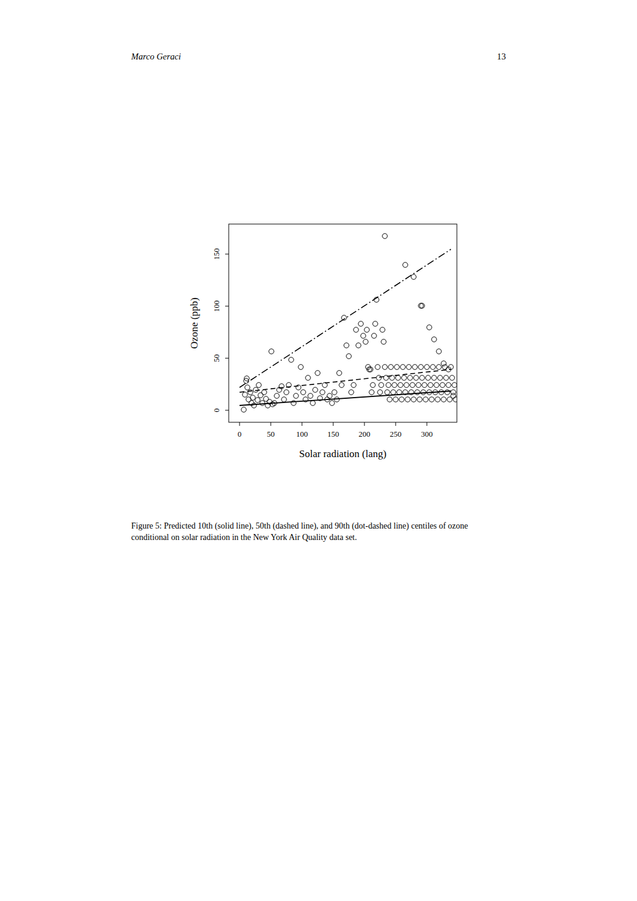Marco Geraci 13
Predicted centiles of ozone conditional on solar radiation Scatter plot: x axis solar radiation in langleys from 0 to about 340; y axis ozone in parts per billion from 0 to about 170. Three fitted lines: solid (10th centile), dashed (50th centile), dot-dashed (90th centile). mapping: y=0 -> 330 ; y=150 -> 70 => scale 1.7333 px per ppb 0 50 100 150 Ozone (ppb) 0 50 100 150 200 250 300 Solar radiation (lang)
Figure 5: Predicted 10th (solid line), 50th (dashed line), and 90th (dot-dashed line) centiles of ozone conditional on solar radiation in the New York Air Quality data set.